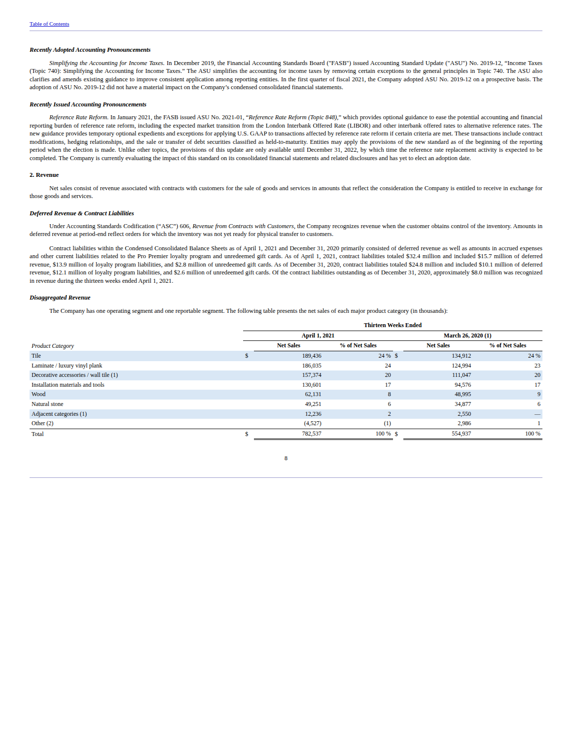Table of Contents
Recently Adopted Accounting Pronouncements
Simplifying the Accounting for Income Taxes. In December 2019, the Financial Accounting Standards Board ("FASB") issued Accounting Standard Update ("ASU") No. 2019-12, “Income Taxes (Topic 740): Simplifying the Accounting for Income Taxes.” The ASU simplifies the accounting for income taxes by removing certain exceptions to the general principles in Topic 740. The ASU also clarifies and amends existing guidance to improve consistent application among reporting entities. In the first quarter of fiscal 2021, the Company adopted ASU No. 2019-12 on a prospective basis. The adoption of ASU No. 2019-12 did not have a material impact on the Company’s condensed consolidated financial statements.
Recently Issued Accounting Pronouncements
Reference Rate Reform. In January 2021, the FASB issued ASU No. 2021-01, “Reference Rate Reform (Topic 848),” which provides optional guidance to ease the potential accounting and financial reporting burden of reference rate reform, including the expected market transition from the London Interbank Offered Rate (LIBOR) and other interbank offered rates to alternative reference rates. The new guidance provides temporary optional expedients and exceptions for applying U.S. GAAP to transactions affected by reference rate reform if certain criteria are met. These transactions include contract modifications, hedging relationships, and the sale or transfer of debt securities classified as held-to-maturity. Entities may apply the provisions of the new standard as of the beginning of the reporting period when the election is made. Unlike other topics, the provisions of this update are only available until December 31, 2022, by which time the reference rate replacement activity is expected to be completed. The Company is currently evaluating the impact of this standard on its consolidated financial statements and related disclosures and has yet to elect an adoption date.
2. Revenue
Net sales consist of revenue associated with contracts with customers for the sale of goods and services in amounts that reflect the consideration the Company is entitled to receive in exchange for those goods and services.
Deferred Revenue & Contract Liabilities
Under Accounting Standards Codification (“ASC”) 606, Revenue from Contracts with Customers, the Company recognizes revenue when the customer obtains control of the inventory. Amounts in deferred revenue at period-end reflect orders for which the inventory was not yet ready for physical transfer to customers.
Contract liabilities within the Condensed Consolidated Balance Sheets as of April 1, 2021 and December 31, 2020 primarily consisted of deferred revenue as well as amounts in accrued expenses and other current liabilities related to the Pro Premier loyalty program and unredeemed gift cards. As of April 1, 2021, contract liabilities totaled $32.4 million and included $15.7 million of deferred revenue, $13.9 million of loyalty program liabilities, and $2.8 million of unredeemed gift cards. As of December 31, 2020, contract liabilities totaled $24.8 million and included $10.1 million of deferred revenue, $12.1 million of loyalty program liabilities, and $2.6 million of unredeemed gift cards. Of the contract liabilities outstanding as of December 31, 2020, approximately $8.0 million was recognized in revenue during the thirteen weeks ended April 1, 2021.
Disaggregated Revenue
The Company has one operating segment and one reportable segment. The following table presents the net sales of each major product category (in thousands):
| | Thirteen Weeks Ended |
| --- | --- |
| | April 1, 2021 | March 26, 2020 (1) |
| Product Category | | Net Sales | % of Net Sales | | Net Sales | % of Net Sales |
| Tile | $ | 189,436 | 24 % | $ | 134,912 | 24 % |
| Laminate / luxury vinyl plank | | 186,035 | 24 | | 124,994 | 23 |
| Decorative accessories / wall tile (1) | | 157,374 | 20 | | 111,047 | 20 |
| Installation materials and tools | | 130,601 | 17 | | 94,576 | 17 |
| Wood | | 62,131 | 8 | | 48,995 | 9 |
| Natural stone | | 49,251 | 6 | | 34,877 | 6 |
| Adjacent categories (1) | | 12,236 | 2 | | 2,550 | — |
| Other (2) | | (4,527) | (1) | | 2,986 | 1 |
| Total | $ | 782,537 | 100 % | $ | 554,937 | 100 % |
8